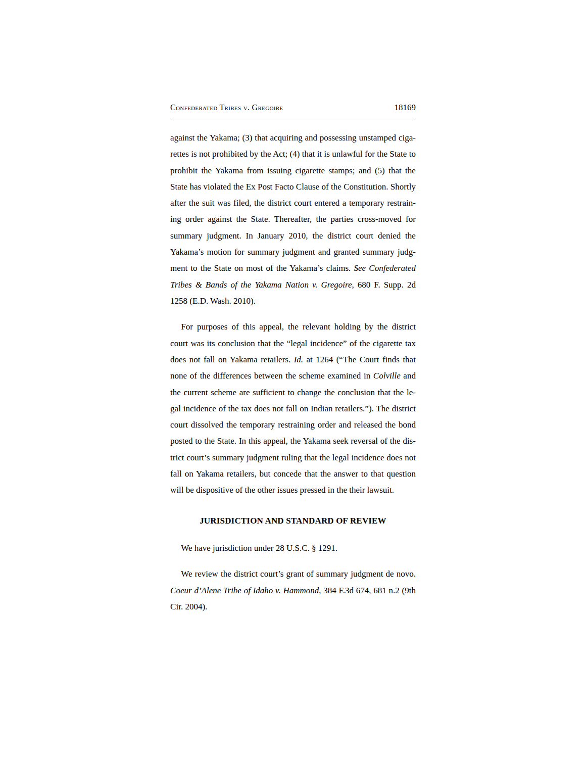Confederated Tribes v. Gregoire 18169
against the Yakama; (3) that acquiring and possessing unstamped cigarettes is not prohibited by the Act; (4) that it is unlawful for the State to prohibit the Yakama from issuing cigarette stamps; and (5) that the State has violated the Ex Post Facto Clause of the Constitution. Shortly after the suit was filed, the district court entered a temporary restraining order against the State. Thereafter, the parties cross-moved for summary judgment. In January 2010, the district court denied the Yakama’s motion for summary judgment and granted summary judgment to the State on most of the Yakama’s claims. See Confederated Tribes & Bands of the Yakama Nation v. Gregoire, 680 F. Supp. 2d 1258 (E.D. Wash. 2010).
For purposes of this appeal, the relevant holding by the district court was its conclusion that the “legal incidence” of the cigarette tax does not fall on Yakama retailers. Id. at 1264 (“The Court finds that none of the differences between the scheme examined in Colville and the current scheme are sufficient to change the conclusion that the legal incidence of the tax does not fall on Indian retailers.”). The district court dissolved the temporary restraining order and released the bond posted to the State. In this appeal, the Yakama seek reversal of the district court’s summary judgment ruling that the legal incidence does not fall on Yakama retailers, but concede that the answer to that question will be dispositive of the other issues pressed in the their lawsuit.
JURISDICTION AND STANDARD OF REVIEW
We have jurisdiction under 28 U.S.C. § 1291.
We review the district court’s grant of summary judgment de novo. Coeur d’Alene Tribe of Idaho v. Hammond, 384 F.3d 674, 681 n.2 (9th Cir. 2004).